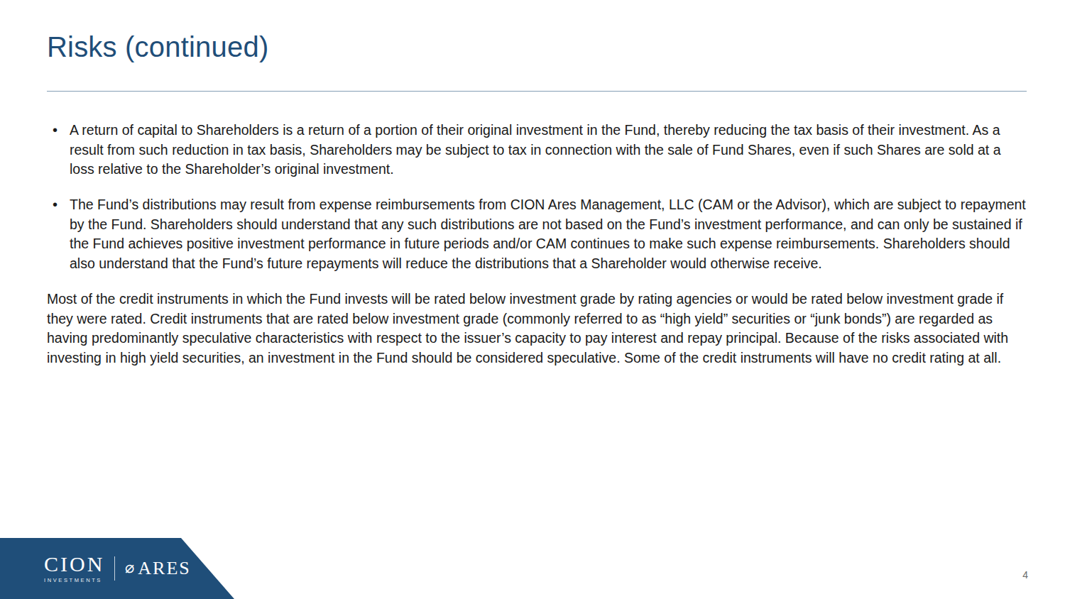Risks (continued)
A return of capital to Shareholders is a return of a portion of their original investment in the Fund, thereby reducing the tax basis of their investment. As a result from such reduction in tax basis, Shareholders may be subject to tax in connection with the sale of Fund Shares, even if such Shares are sold at a loss relative to the Shareholder’s original investment.
The Fund’s distributions may result from expense reimbursements from CION Ares Management, LLC (CAM or the Advisor), which are subject to repayment by the Fund. Shareholders should understand that any such distributions are not based on the Fund’s investment performance, and can only be sustained if the Fund achieves positive investment performance in future periods and/or CAM continues to make such expense reimbursements. Shareholders should also understand that the Fund’s future repayments will reduce the distributions that a Shareholder would otherwise receive.
Most of the credit instruments in which the Fund invests will be rated below investment grade by rating agencies or would be rated below investment grade if they were rated. Credit instruments that are rated below investment grade (commonly referred to as “high yield” securities or “junk bonds”) are regarded as having predominantly speculative characteristics with respect to the issuer’s capacity to pay interest and repay principal. Because of the risks associated with investing in high yield securities, an investment in the Fund should be considered speculative. Some of the credit instruments will have no credit rating at all.
CION INVESTMENTS
⌀ARES
4